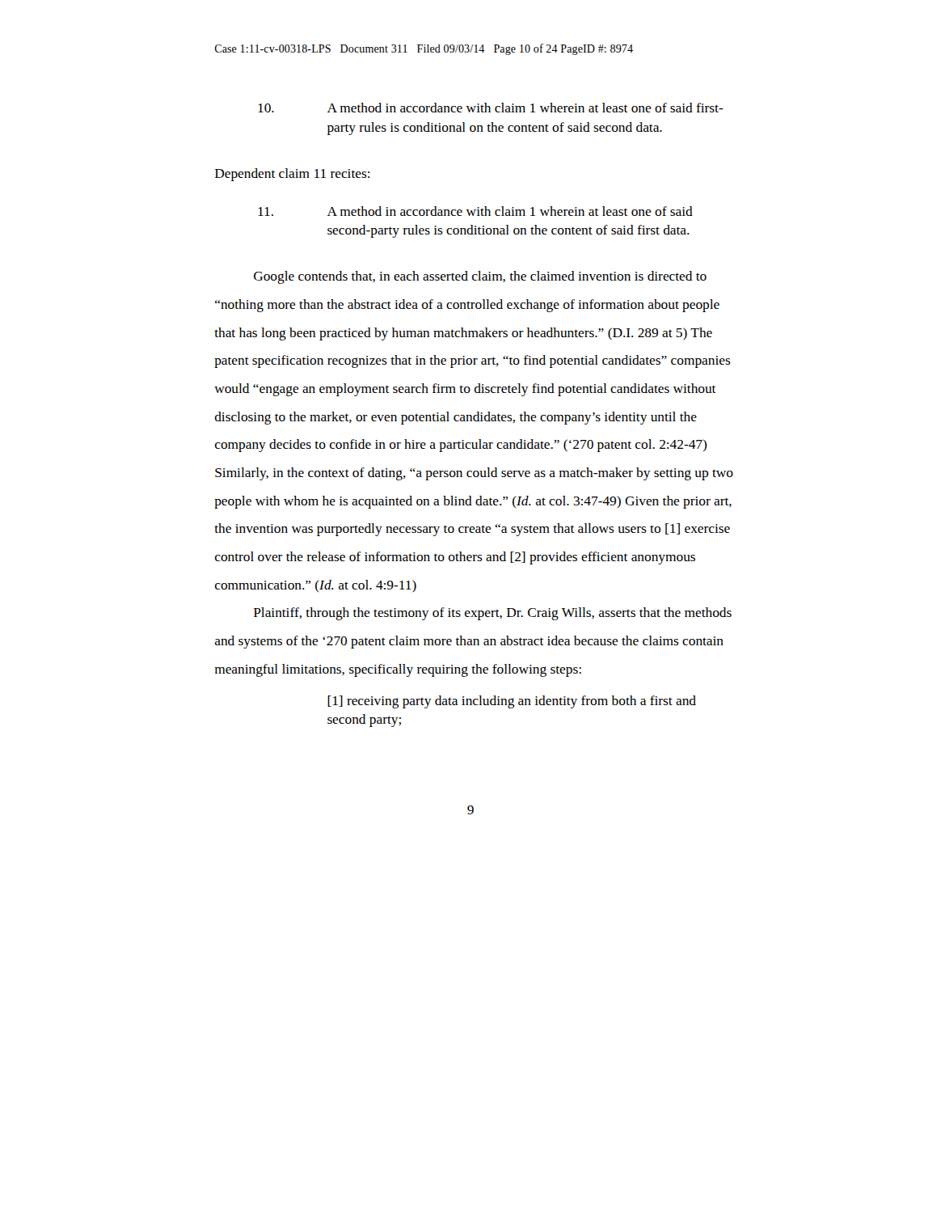Case 1:11-cv-00318-LPS Document 311 Filed 09/03/14 Page 10 of 24 PageID #: 8974
10. A method in accordance with claim 1 wherein at least one of said first-party rules is conditional on the content of said second data.
Dependent claim 11 recites:
11. A method in accordance with claim 1 wherein at least one of said second-party rules is conditional on the content of said first data.
Google contends that, in each asserted claim, the claimed invention is directed to “nothing more than the abstract idea of a controlled exchange of information about people that has long been practiced by human matchmakers or headhunters.” (D.I. 289 at 5) The patent specification recognizes that in the prior art, “to find potential candidates” companies would “engage an employment search firm to discretely find potential candidates without disclosing to the market, or even potential candidates, the company’s identity until the company decides to confide in or hire a particular candidate.” (‘270 patent col. 2:42-47) Similarly, in the context of dating, “a person could serve as a match-maker by setting up two people with whom he is acquainted on a blind date.” (Id. at col. 3:47-49) Given the prior art, the invention was purportedly necessary to create “a system that allows users to [1] exercise control over the release of information to others and [2] provides efficient anonymous communication.” (Id. at col. 4:9-11)
Plaintiff, through the testimony of its expert, Dr. Craig Wills, asserts that the methods and systems of the ‘270 patent claim more than an abstract idea because the claims contain meaningful limitations, specifically requiring the following steps:
[1] receiving party data including an identity from both a first and second party;
9